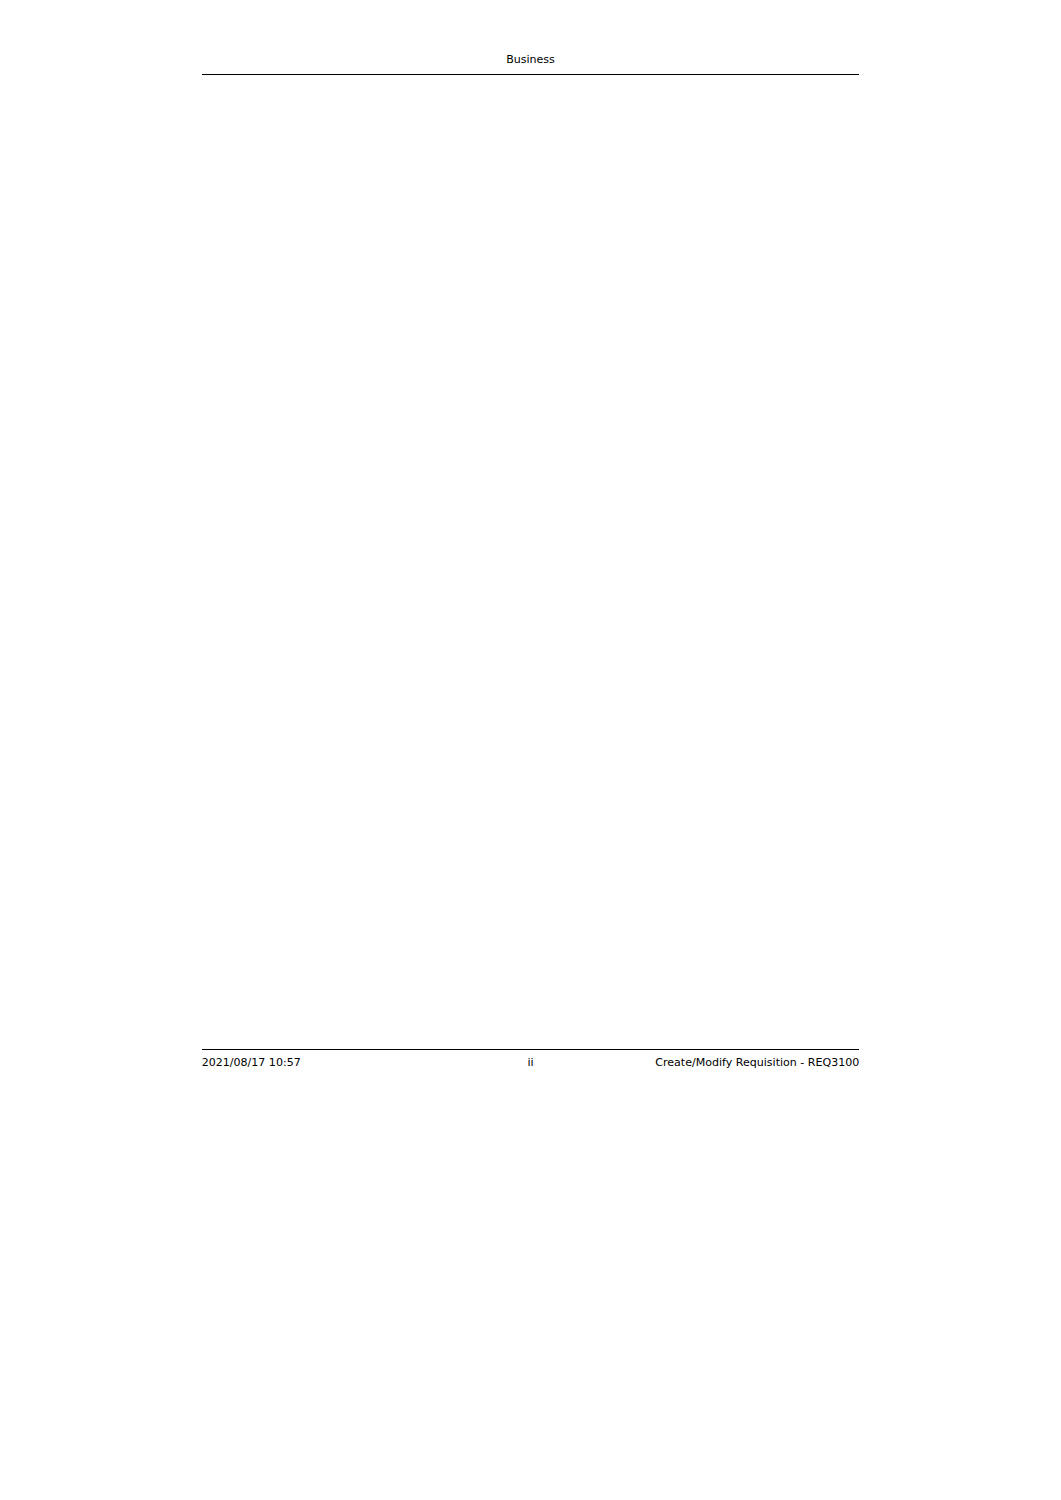Business
2021/08/17 10:57
ii
Create/Modify Requisition - REQ3100